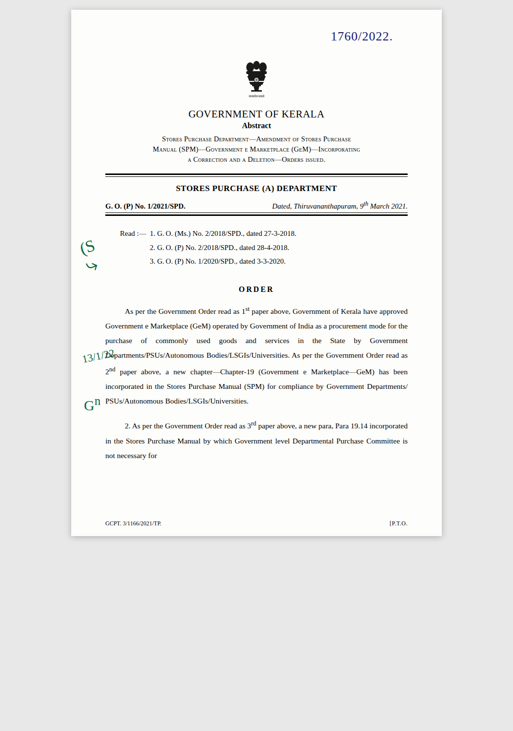1760/2022.
सत्यमेव जयते
GOVERNMENT OF KERALA
Abstract
Stores Purchase Department—Amendment of Stores Purchase
Manual (SPM)—Government e Marketplace (GeM)—Incorporating
a Correction and a Deletion—Orders issued.
STORES PURCHASE (A) DEPARTMENT
G. O. (P) No. 1/2021/SPD. Dated, Thiruvananthapuram, 9th March 2021.
Read :— 1. G. O. (Ms.) No. 2/2018/SPD., dated 27-3-2018.
2. G. O. (P) No. 2/2018/SPD., dated 28-4-2018.
3. G. O. (P) No. 1/2020/SPD., dated 3-3-2020.
ORDER
As per the Government Order read as 1st paper above, Government of Kerala have approved Government e Marketplace (GeM) operated by Government of India as a procurement mode for the purchase of commonly used goods and services in the State by Government Departments/PSUs/Autonomous Bodies/LSGIs/Universities. As per the Government Order read as 2nd paper above, a new chapter—Chapter-19 (Government e Marketplace—GeM) has been incorporated in the Stores Purchase Manual (SPM) for compliance by Government Departments/ PSUs/Autonomous Bodies/LSGIs/Universities.
2. As per the Government Order read as 3rd paper above, a new para, Para 19.14 incorporated in the Stores Purchase Manual by which Government level Departmental Purchase Committee is not necessary for
(S
⤷
13/1/22
Gn
GCPT. 3/1166/2021/TP. [P.T.O.